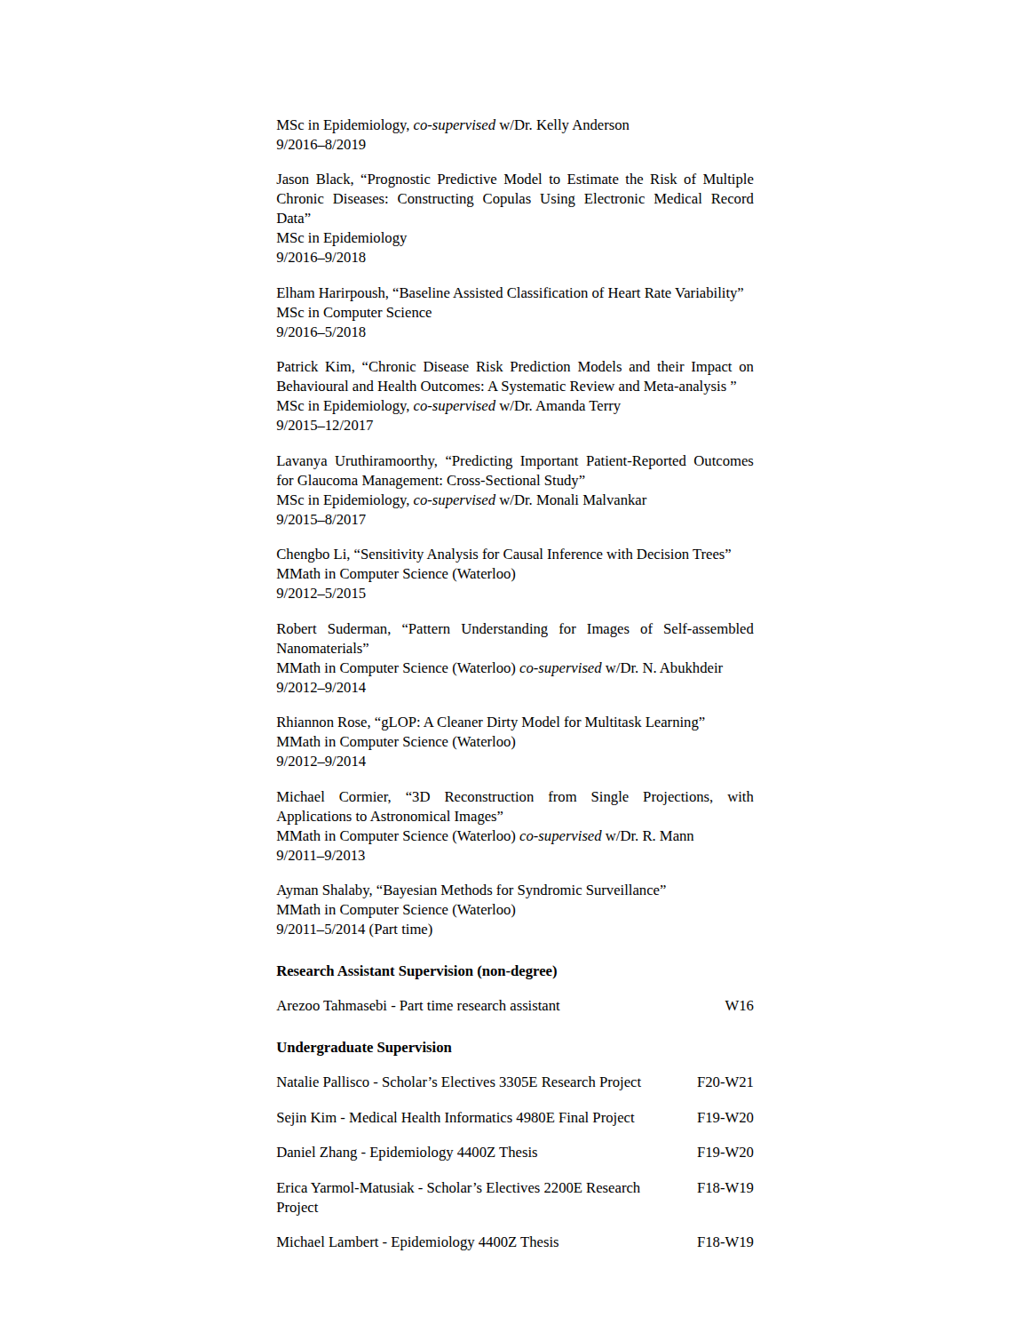MSc in Epidemiology, co-supervised w/Dr. Kelly Anderson 9/2016–8/2019
Jason Black, “Prognostic Predictive Model to Estimate the Risk of Multiple Chronic Diseases: Constructing Copulas Using Electronic Medical Record Data”
MSc in Epidemiology
9/2016–9/2018
Elham Harirpoush, “Baseline Assisted Classification of Heart Rate Variability”
MSc in Computer Science
9/2016–5/2018
Patrick Kim, “Chronic Disease Risk Prediction Models and their Impact on Behavioural and Health Outcomes: A Systematic Review and Meta-analysis ”
MSc in Epidemiology, co-supervised w/Dr. Amanda Terry
9/2015–12/2017
Lavanya Uruthiramoorthy, “Predicting Important Patient-Reported Outcomes for Glaucoma Management: Cross-Sectional Study”
MSc in Epidemiology, co-supervised w/Dr. Monali Malvankar
9/2015–8/2017
Chengbo Li, “Sensitivity Analysis for Causal Inference with Decision Trees”
MMath in Computer Science (Waterloo)
9/2012–5/2015
Robert Suderman, “Pattern Understanding for Images of Self-assembled Nanomaterials”
MMath in Computer Science (Waterloo) co-supervised w/Dr. N. Abukhdeir
9/2012–9/2014
Rhiannon Rose, “gLOP: A Cleaner Dirty Model for Multitask Learning”
MMath in Computer Science (Waterloo)
9/2012–9/2014
Michael Cormier, “3D Reconstruction from Single Projections, with Applications to Astronomical Images”
MMath in Computer Science (Waterloo) co-supervised w/Dr. R. Mann
9/2011–9/2013
Ayman Shalaby, “Bayesian Methods for Syndromic Surveillance”
MMath in Computer Science (Waterloo)
9/2011–5/2014 (Part time)
Research Assistant Supervision (non-degree)
| Arezoo Tahmasebi - Part time research assistant | W16 |
Undergraduate Supervision
| Natalie Pallisco - Scholar’s Electives 3305E Research Project | F20-W21 |
| Sejin Kim - Medical Health Informatics 4980E Final Project | F19-W20 |
| Daniel Zhang - Epidemiology 4400Z Thesis | F19-W20 |
| Erica Yarmol-Matusiak - Scholar’s Electives 2200E Research Project | F18-W19 |
| Michael Lambert - Epidemiology 4400Z Thesis | F18-W19 |